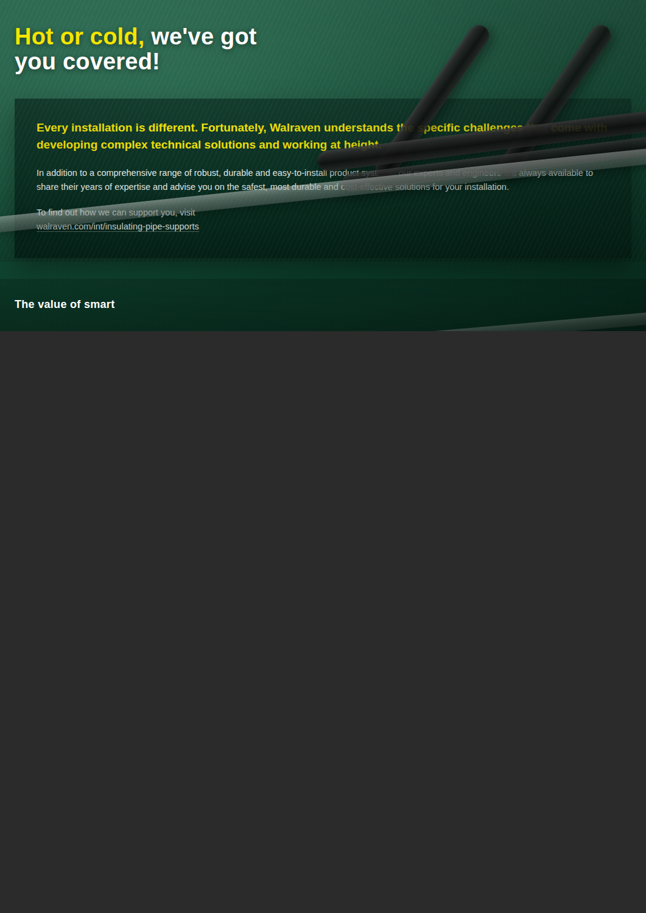Hot or cold, we've got
you covered!
Every installation is different. Fortunately, Walraven understands the specific challenges that come with developing complex technical solutions and working at height.
In addition to a comprehensive range of robust, durable and easy-to-install product systems, our experts and engineers are always available to share their years of expertise and advise you on the safest, most durable and cost-effective solutions for your installation.
To find out how we can support you, visit
walraven.com/int/insulating-pipe-supports
The value of smart